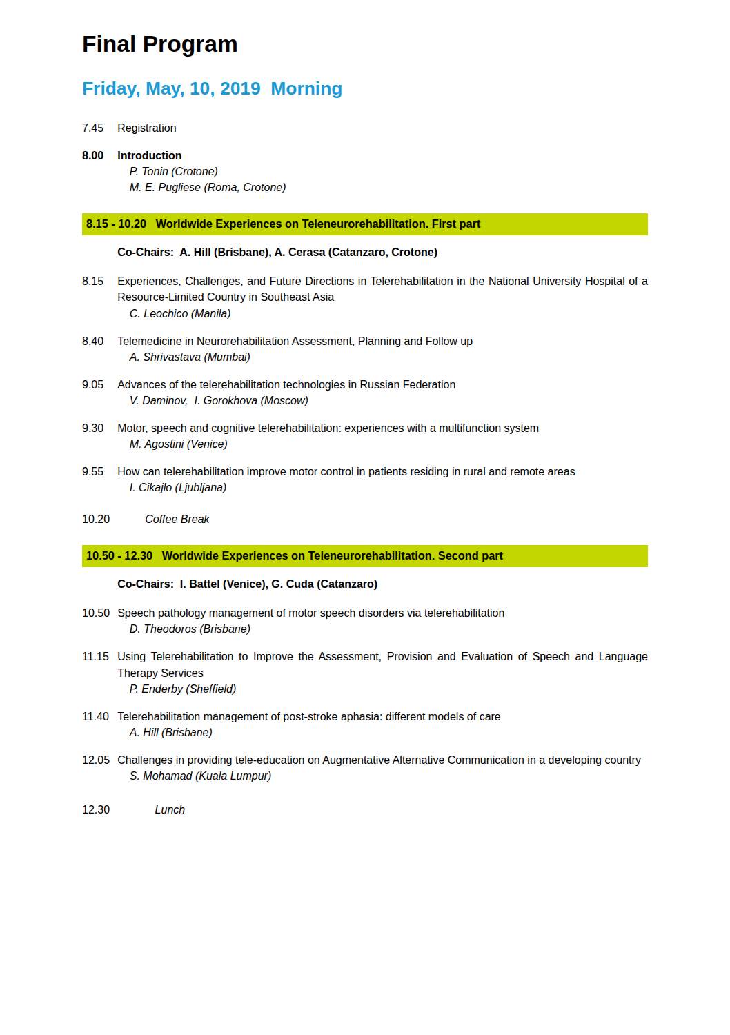Final Program
Friday, May, 10, 2019 Morning
7.45
Registration
8.00
Introduction P. Tonin (Crotone) M. E. Pugliese (Roma, Crotone)
8.15 - 10.20 Worldwide Experiences on Teleneurorehabilitation. First part
Co-Chairs: A. Hill (Brisbane), A. Cerasa (Catanzaro, Crotone)
8.15
Experiences, Challenges, and Future Directions in Telerehabilitation in the National University Hospital of a Resource-Limited Country in Southeast Asia C. Leochico (Manila)
8.40
Telemedicine in Neurorehabilitation Assessment, Planning and Follow up A. Shrivastava (Mumbai)
9.05
Advances of the telerehabilitation technologies in Russian Federation V. Daminov, I. Gorokhova (Moscow)
9.30
Motor, speech and cognitive telerehabilitation: experiences with a multifunction system M. Agostini (Venice)
9.55
How can telerehabilitation improve motor control in patients residing in rural and remote areas I. Cikajlo (Ljubljana)
10.20
Coffee Break
10.50 - 12.30 Worldwide Experiences on Teleneurorehabilitation. Second part
Co-Chairs: I. Battel (Venice), G. Cuda (Catanzaro)
10.50
Speech pathology management of motor speech disorders via telerehabilitation D. Theodoros (Brisbane)
11.15
Using Telerehabilitation to Improve the Assessment, Provision and Evaluation of Speech and Language Therapy Services P. Enderby (Sheffield)
11.40
Telerehabilitation management of post-stroke aphasia: different models of care A. Hill (Brisbane)
12.05
Challenges in providing tele-education on Augmentative Alternative Communication in a developing country S. Mohamad (Kuala Lumpur)
12.30
Lunch